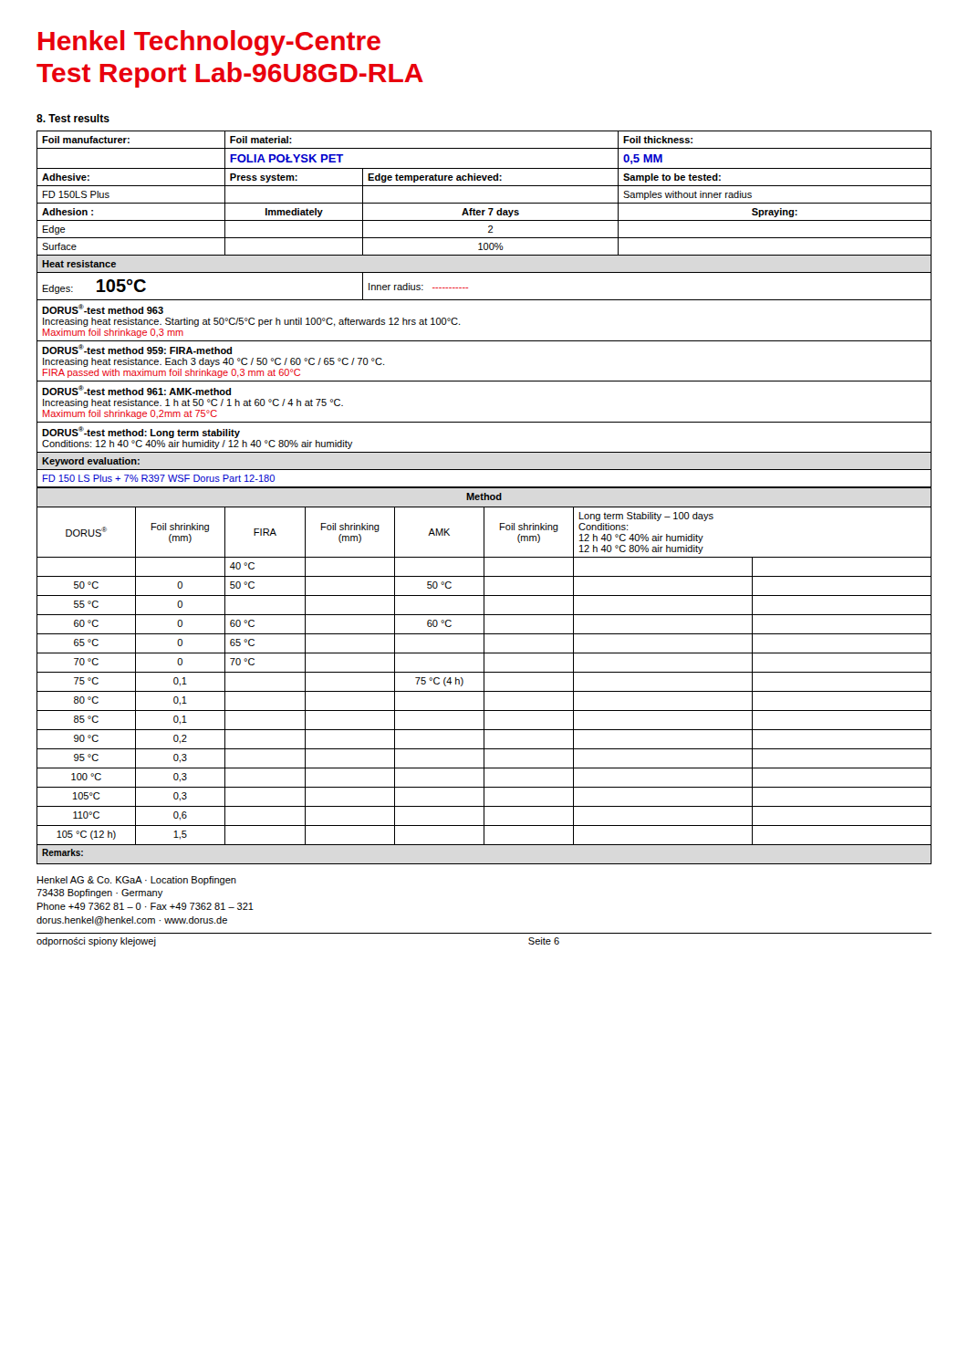Henkel Technology-CentreTest Report Lab-96U8GD-RLA
8. Test results
| Foil manufacturer: | Foil material: | Foil thickness: |
| | FOLIA POŁYSK PET | 0,5 MM |
| Adhesive: | Press system: | Edge temperature achieved: | Sample to be tested: |
| FD 150LS Plus | | | Samples without inner radius |
| Adhesion : | Immediately | After 7 days | Spraying: |
| Edge | | 2 | |
| Surface | | 100% | |
| Heat resistance |
| Edges: 105°C | Inner radius: ----------- |
| DORUS ® -test method 963 Increasing heat resistance. Starting at 50°C/5°C per h until 100°C, afterwards 12 hrs at 100°C. Maximum foil shrinkage 0,3 mm |
| DORUS ® -test method 959: FIRA-method Increasing heat resistance. Each 3 days 40 °C / 50 °C / 60 °C / 65 °C / 70 °C. FIRA passed with maximum foil shrinkage 0,3 mm at 60°C |
| DORUS ® -test method 961: AMK-method Increasing heat resistance. 1 h at 50 °C / 1 h at 60 °C / 4 h at 75 °C. Maximum foil shrinkage 0,2mm at 75°C |
| DORUS ® -test method: Long term stability Conditions: 12 h 40 °C 40% air humidity / 12 h 40 °C 80% air humidity |
| Keyword evaluation: |
| FD 150 LS Plus + 7% R397 WSF Dorus Part 12-180 |
| Method |
| DORUS ® | Foil shrinking (mm) | FIRA | Foil shrinking (mm) | AMK | Foil shrinking (mm) | Long term Stability – 100 days Conditions: 12 h 40 °C 40% air humidity 12 h 40 °C 80% air humidity |
| | | 40 °C | | | | | |
| 50 °C | 0 | 50 °C | | 50 °C | | | |
| 55 °C | 0 | | | | | | |
| 60 °C | 0 | 60 °C | | 60 °C | | | |
| 65 °C | 0 | 65 °C | | | | | |
| 70 °C | 0 | 70 °C | | | | | |
| 75 °C | 0,1 | | | 75 °C (4 h) | | | |
| 80 °C | 0,1 | | | | | | |
| 85 °C | 0,1 | | | | | | |
| 90 °C | 0,2 | | | | | | |
| 95 °C | 0,3 | | | | | | |
| 100 °C | 0,3 | | | | | | |
| 105°C | 0,3 | | | | | | |
| 110°C | 0,6 | | | | | | |
| 105 °C (12 h) | 1,5 | | | | | | |
| Remarks: |
Henkel AG & Co. KGaA · Location Bopfingen
73438 Bopfingen · Germany
Phone +49 7362 81 – 0 · Fax +49 7362 81 – 321
dorus.henkel@henkel.com · www.dorus.de
odporności spiony klejowej Seite 6